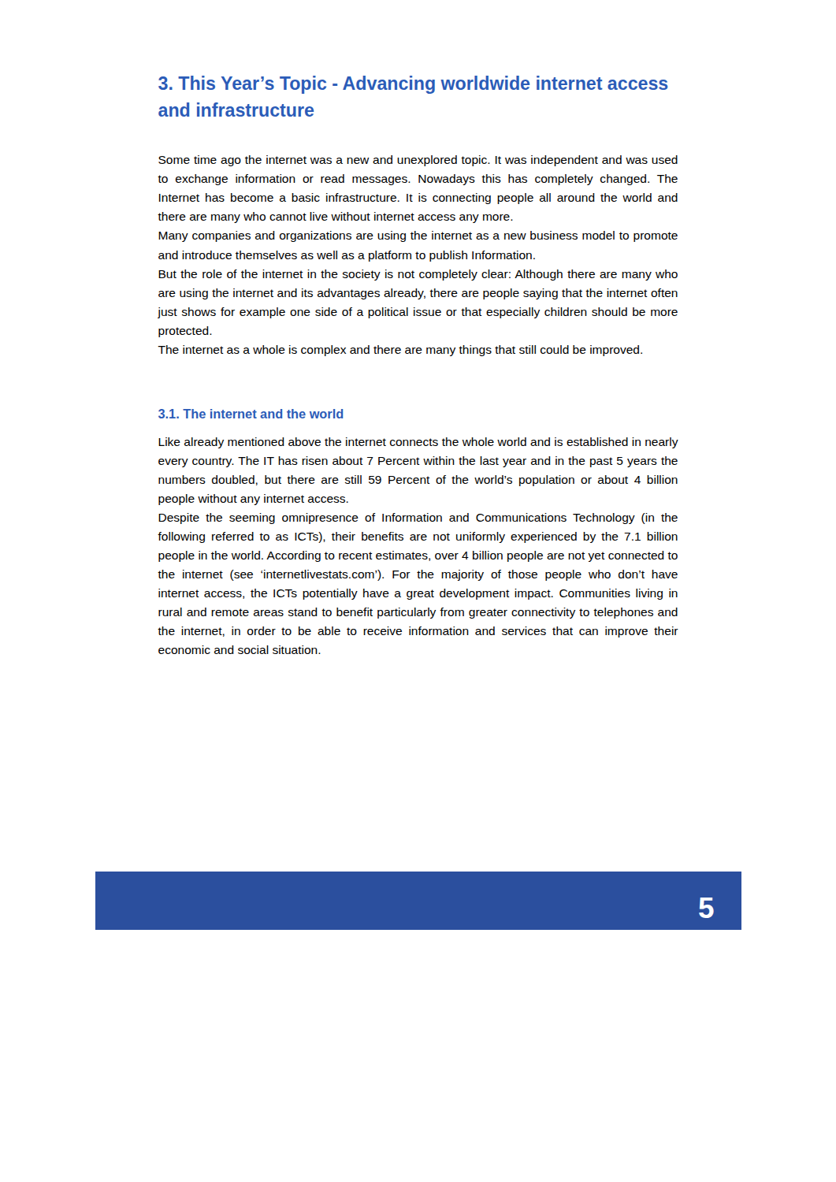3. This Year’s Topic - Advancing worldwide internet access and infrastructure
Some time ago the internet was a new and unexplored topic. It was independent and was used to exchange information or read messages. Nowadays this has completely changed. The Internet has become a basic infrastructure. It is connecting people all around the world and there are many who cannot live without internet access any more.
Many companies and organizations are using the internet as a new business model to promote and introduce themselves as well as a platform to publish Information.
But the role of the internet in the society is not completely clear: Although there are many who are using the internet and its advantages already, there are people saying that the internet often just shows for example one side of a political issue or that especially children should be more protected.
The internet as a whole is complex and there are many things that still could be improved.
3.1. The internet and the world
Like already mentioned above the internet connects the whole world and is established in nearly every country. The IT has risen about 7 Percent within the last year and in the past 5 years the numbers doubled, but there are still 59 Percent of the world’s population or about 4 billion people without any internet access.
Despite the seeming omnipresence of Information and Communications Technology (in the following referred to as ICTs), their benefits are not uniformly experienced by the 7.1 billion people in the world. According to recent estimates, over 4 billion people are not yet connected to the internet (see ‘internetlivestats.com’). For the majority of those people who don’t have internet access, the ICTs potentially have a great development impact. Communities living in rural and remote areas stand to benefit particularly from greater connectivity to telephones and the internet, in order to be able to receive information and services that can improve their economic and social situation.
5